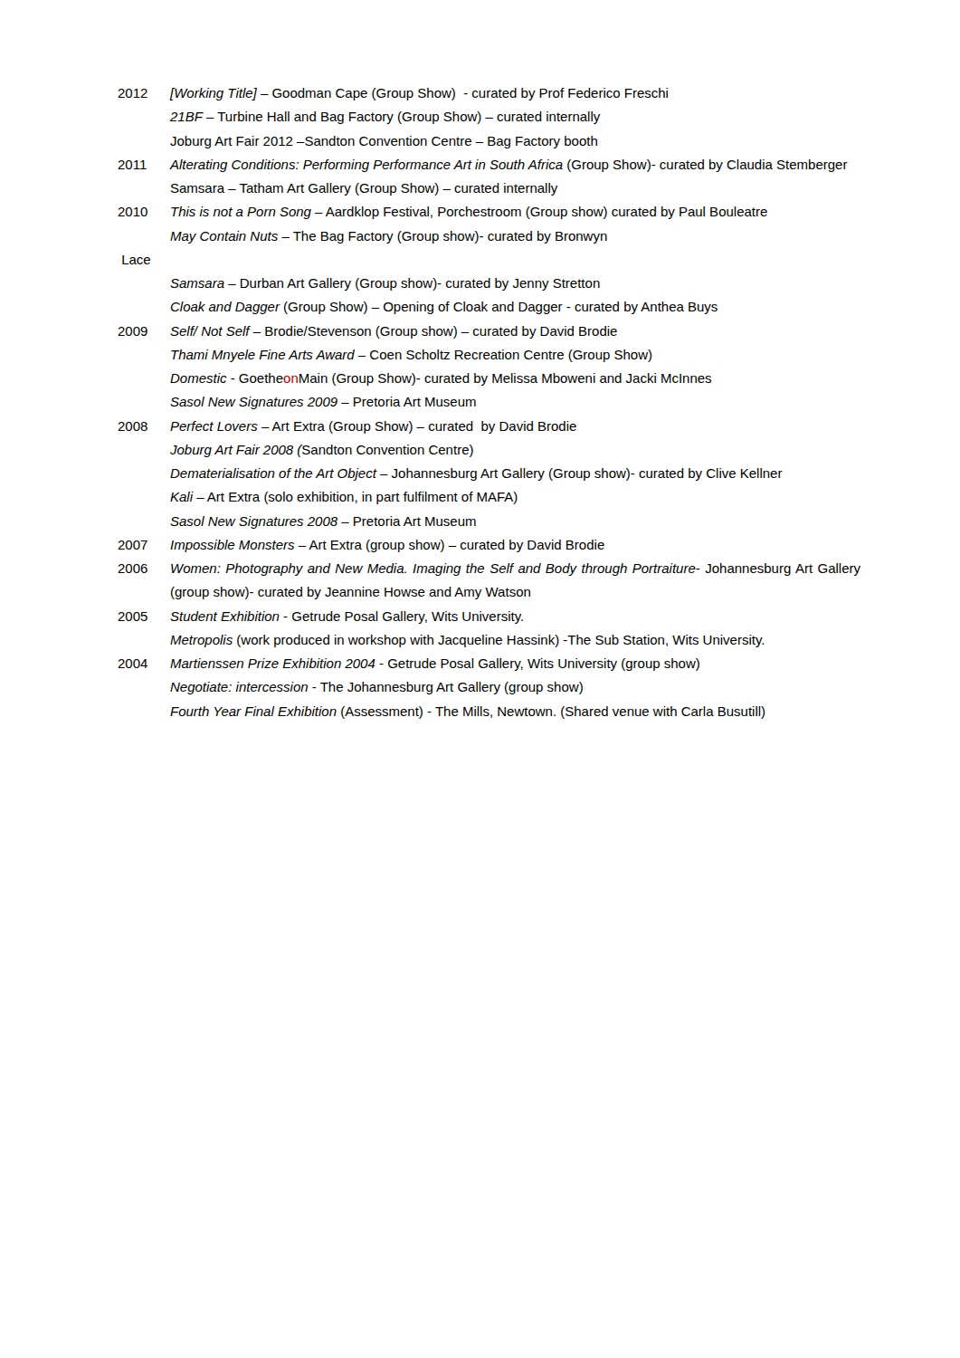2012
[Working Title] – Goodman Cape (Group Show) - curated by Prof Federico Freschi
21BF – Turbine Hall and Bag Factory (Group Show) – curated internally
Joburg Art Fair 2012 –Sandton Convention Centre – Bag Factory booth
2011
Alterating Conditions: Performing Performance Art in South Africa (Group Show)- curated by Claudia Stemberger
Samsara – Tatham Art Gallery (Group Show) – curated internally
2010
This is not a Porn Song – Aardklop Festival, Porchestroom (Group show) curated by Paul Bouleatre
May Contain Nuts – The Bag Factory (Group show)- curated by Bronwyn
Lace
Samsara – Durban Art Gallery (Group show)- curated by Jenny Stretton
Cloak and Dagger (Group Show) – Opening of Cloak and Dagger - curated by Anthea Buys
2009
Self/ Not Self – Brodie/Stevenson (Group show) – curated by David Brodie
Thami Mnyele Fine Arts Award – Coen Scholtz Recreation Centre (Group Show)
Domestic - Goetheon Main (Group Show)- curated by Melissa Mboweni and Jacki McInnes
Sasol New Signatures 2009 – Pretoria Art Museum
2008
Perfect Lovers – Art Extra (Group Show) – curated by David Brodie
Joburg Art Fair 2008 (Sandton Convention Centre)
Dematerialisation of the Art Object – Johannesburg Art Gallery (Group show)- curated by Clive Kellner
Kali – Art Extra (solo exhibition, in part fulfilment of MAFA)
Sasol New Signatures 2008 – Pretoria Art Museum
2007
Impossible Monsters – Art Extra (group show) – curated by David Brodie
2006
Women: Photography and New Media. Imaging the Self and Body through Portraiture- Johannesburg Art Gallery (group show)- curated by Jeannine Howse and Amy Watson
2005
Student Exhibition - Getrude Posal Gallery, Wits University.
Metropolis (work produced in workshop with Jacqueline Hassink) -The Sub Station, Wits University.
2004
Martienssen Prize Exhibition 2004 - Getrude Posal Gallery, Wits University (group show)
Negotiate: intercession - The Johannesburg Art Gallery (group show)
Fourth Year Final Exhibition (Assessment) - The Mills, Newtown. (Shared venue with Carla Busutill)